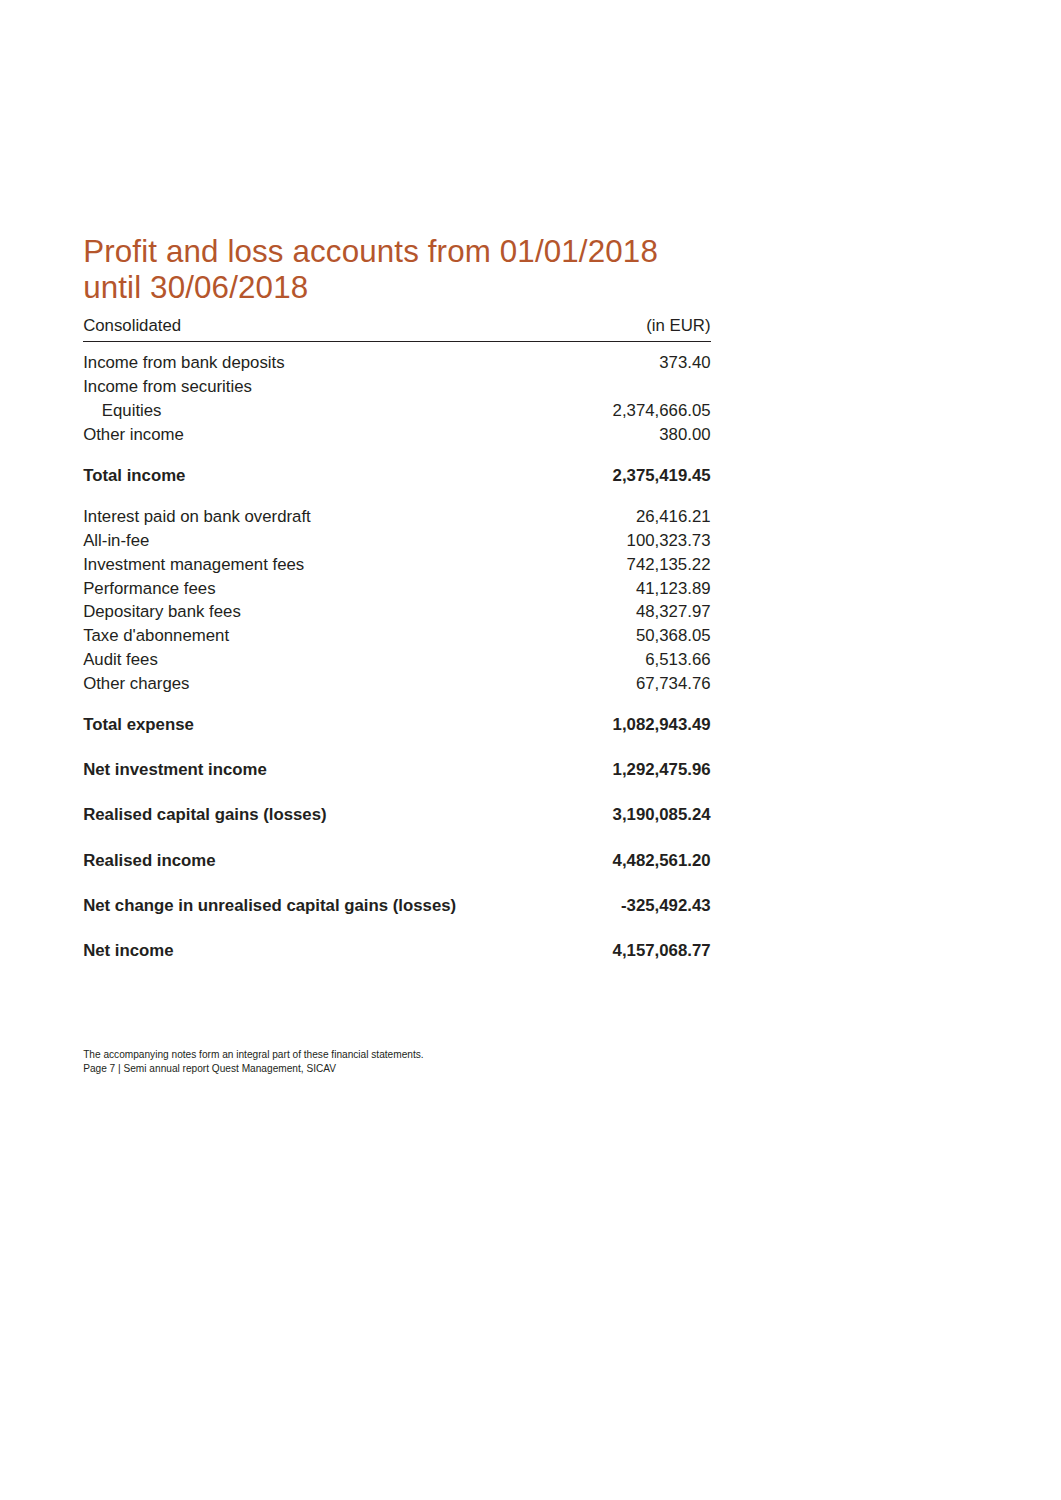Profit and loss accounts from 01/01/2018 until 30/06/2018
| Consolidated | (in EUR) |
| Income from bank deposits | 373.40 |
| Income from securities | |
| Equities | 2,374,666.05 |
| Other income | 380.00 |
| Total income | 2,375,419.45 |
| Interest paid on bank overdraft | 26,416.21 |
| All-in-fee | 100,323.73 |
| Investment management fees | 742,135.22 |
| Performance fees | 41,123.89 |
| Depositary bank fees | 48,327.97 |
| Taxe d'abonnement | 50,368.05 |
| Audit fees | 6,513.66 |
| Other charges | 67,734.76 |
| Total expense | 1,082,943.49 |
| Net investment income | 1,292,475.96 |
| Realised capital gains (losses) | 3,190,085.24 |
| Realised income | 4,482,561.20 |
| Net change in unrealised capital gains (losses) | -325,492.43 |
| Net income | 4,157,068.77 |
The accompanying notes form an integral part of these financial statements.
Page 7 | Semi annual report Quest Management, SICAV